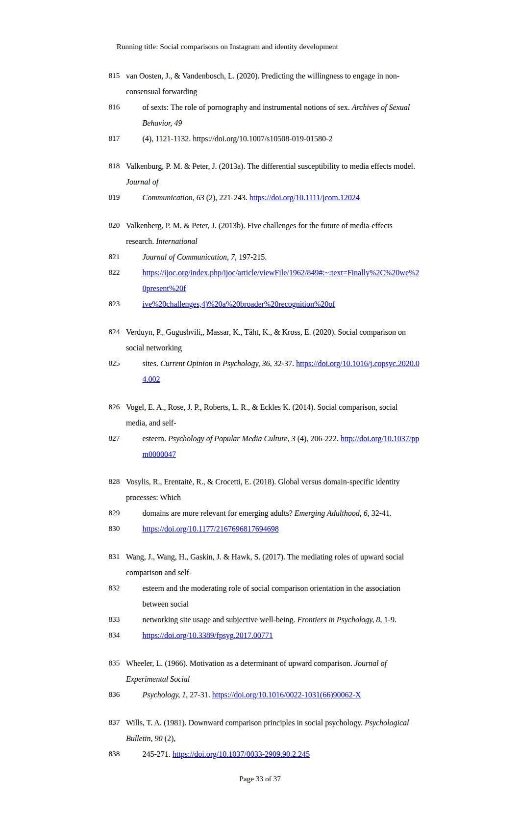Running title: Social comparisons on Instagram and identity development
815
van Oosten, J., & Vandenbosch, L. (2020). Predicting the willingness to engage in non-consensual forwarding
816of sexts: The role of pornography and instrumental notions of sex. Archives of Sexual Behavior, 49
817(4), 1121-1132. https://doi.org/10.1007/s10508-019-01580-2
818
Valkenburg, P. M. & Peter, J. (2013a). The differential susceptibility to media effects model. Journal of
819 Communication, 63 (2), 221-243. https://doi.org/10.1111/jcom.12024
820
Valkenberg, P. M. & Peter, J. (2013b). Five challenges for the future of media-effects research. International
821 Journal of Communication, 7, 197-215.
822 https://ijoc.org/index.php/ijoc/article/viewFile/1962/849#:~:text=Finally%2C%20we%20present%20f
823 ive%20challenges,4)%20a%20broader%20recognition%20of
824
Verduyn, P., Gugushvili,, Massar, K., Täht, K., & Kross, E. (2020). Social comparison on social networking
825sites. Current Opinion in Psychology, 36, 32-37. https://doi.org/10.1016/j.copsyc.2020.04.002
826
Vogel, E. A., Rose, J. P., Roberts, L. R., & Eckles K. (2014). Social comparison, social media, and self-
827esteem. Psychology of Popular Media Culture, 3 (4), 206-222. http://doi.org/10.1037/ppm0000047
828
Vosylis, R., Erentaitė, R., & Crocetti, E. (2018). Global versus domain-specific identity processes: Which
829domains are more relevant for emerging adults? Emerging Adulthood, 6, 32-41.
830 https://doi.org/10.1177/2167696817694698
831
Wang, J., Wang, H., Gaskin, J. & Hawk, S. (2017). The mediating roles of upward social comparison and self-
832esteem and the moderating role of social comparison orientation in the association between social
833networking site usage and subjective well-being. Frontiers in Psychology, 8, 1-9.
834 https://doi.org/10.3389/fpsyg.2017.00771
835
Wheeler, L. (1966). Motivation as a determinant of upward comparison. Journal of Experimental Social
836 Psychology, 1, 27-31. https://doi.org/10.1016/0022-1031(66)90062-X
837
Wills, T. A. (1981). Downward comparison principles in social psychology. Psychological Bulletin, 90 (2),
838245-271. https://doi.org/10.1037/0033-2909.90.2.245
Page 33 of 37